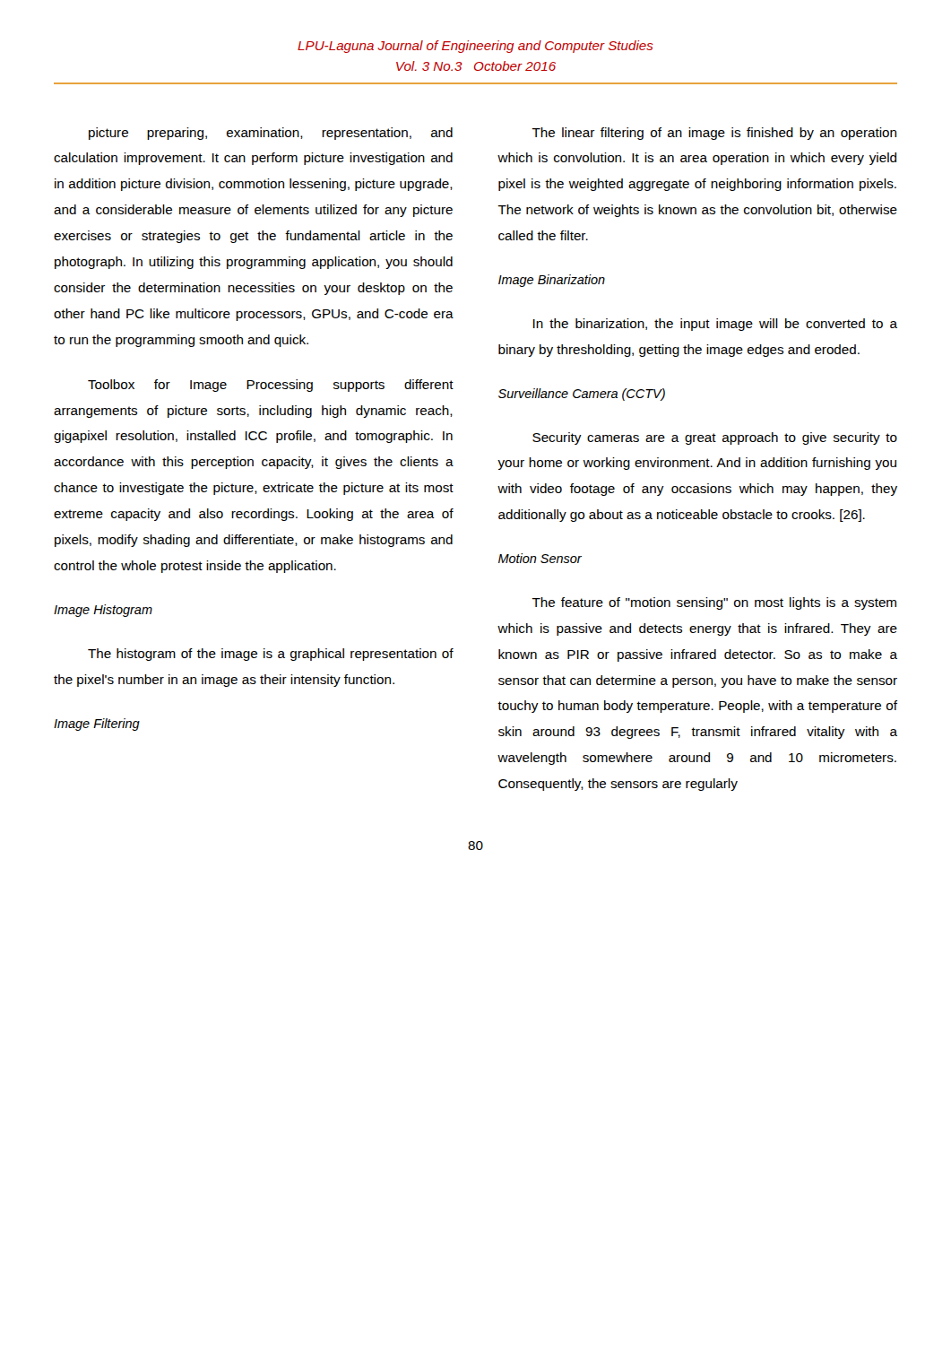LPU-Laguna Journal of Engineering and Computer Studies
Vol. 3 No.3 October 2016
picture preparing, examination, representation, and calculation improvement. It can perform picture investigation and in addition picture division, commotion lessening, picture upgrade, and a considerable measure of elements utilized for any picture exercises or strategies to get the fundamental article in the photograph. In utilizing this programming application, you should consider the determination necessities on your desktop on the other hand PC like multicore processors, GPUs, and C-code era to run the programming smooth and quick.
Toolbox for Image Processing supports different arrangements of picture sorts, including high dynamic reach, gigapixel resolution, installed ICC profile, and tomographic. In accordance with this perception capacity, it gives the clients a chance to investigate the picture, extricate the picture at its most extreme capacity and also recordings. Looking at the area of pixels, modify shading and differentiate, or make histograms and control the whole protest inside the application.
Image Histogram
The histogram of the image is a graphical representation of the pixel's number in an image as their intensity function.
Image Filtering
The linear filtering of an image is finished by an operation which is convolution. It is an area operation in which every yield pixel is the weighted aggregate of neighboring information pixels. The network of weights is known as the convolution bit, otherwise called the filter.
Image Binarization
In the binarization, the input image will be converted to a binary by thresholding, getting the image edges and eroded.
Surveillance Camera (CCTV)
Security cameras are a great approach to give security to your home or working environment. And in addition furnishing you with video footage of any occasions which may happen, they additionally go about as a noticeable obstacle to crooks. [26].
Motion Sensor
The feature of "motion sensing" on most lights is a system which is passive and detects energy that is infrared. They are known as PIR or passive infrared detector. So as to make a sensor that can determine a person, you have to make the sensor touchy to human body temperature. People, with a temperature of skin around 93 degrees F, transmit infrared vitality with a wavelength somewhere around 9 and 10 micrometers. Consequently, the sensors are regularly
80